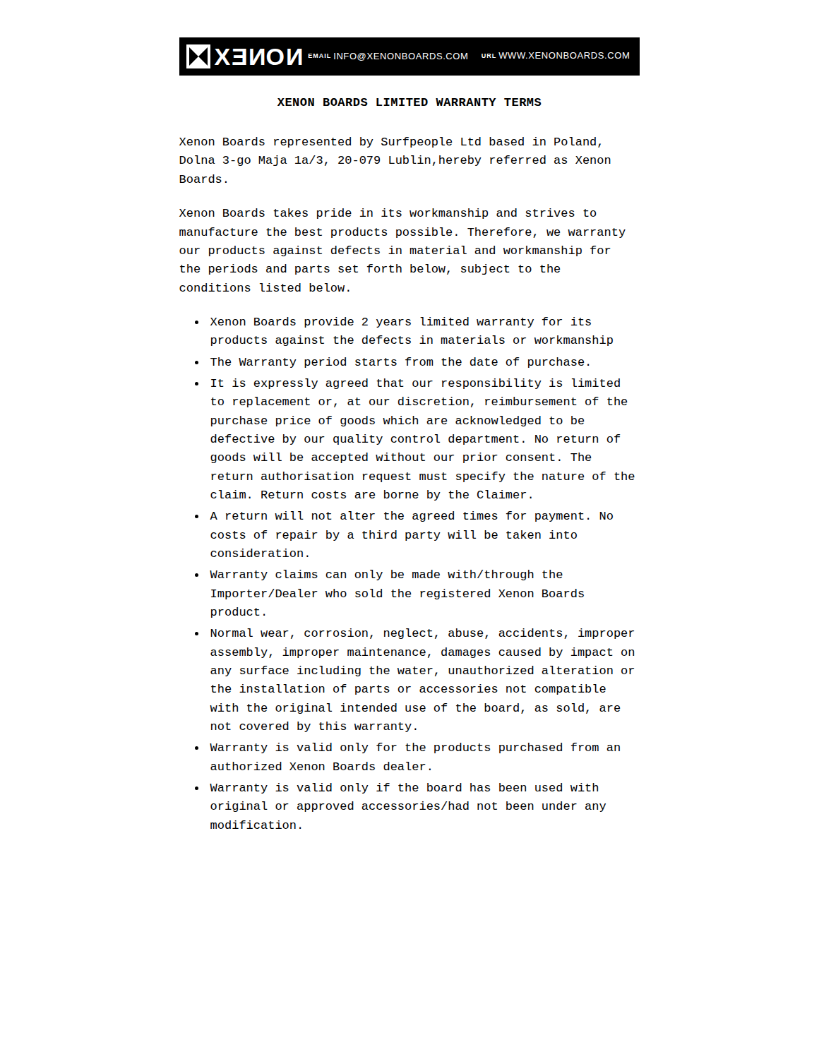XENON
EMAIL INFO@XENONBOARDS.COM URL WWW.XENONBOARDS.COM
XENON BOARDS LIMITED WARRANTY TERMS
Xenon Boards represented by Surfpeople Ltd based in Poland, Dolna 3-go Maja 1a/3, 20-079 Lublin,hereby referred as Xenon Boards.
Xenon Boards takes pride in its workmanship and strives to manufacture the best products possible. Therefore, we warranty our products against defects in material and workmanship for the periods and parts set forth below, subject to the conditions listed below.
Xenon Boards provide 2 years limited warranty for its products against the defects in materials or workmanship
The Warranty period starts from the date of purchase.
It is expressly agreed that our responsibility is limited to replacement or, at our discretion, reimbursement of the purchase price of goods which are acknowledged to be defective by our quality control department. No return of goods will be accepted without our prior consent. The return authorisation request must specify the nature of the claim. Return costs are borne by the Claimer.
A return will not alter the agreed times for payment. No costs of repair by a third party will be taken into consideration.
Warranty claims can only be made with/through the Importer/Dealer who sold the registered Xenon Boards product.
Normal wear, corrosion, neglect, abuse, accidents, improper assembly, improper maintenance, damages caused by impact on any surface including the water, unauthorized alteration or the installation of parts or accessories not compatible with the original intended use of the board, as sold, are not covered by this warranty.
Warranty is valid only for the products purchased from an authorized Xenon Boards dealer.
Warranty is valid only if the board has been used with original or approved accessories/had not been under any modification.